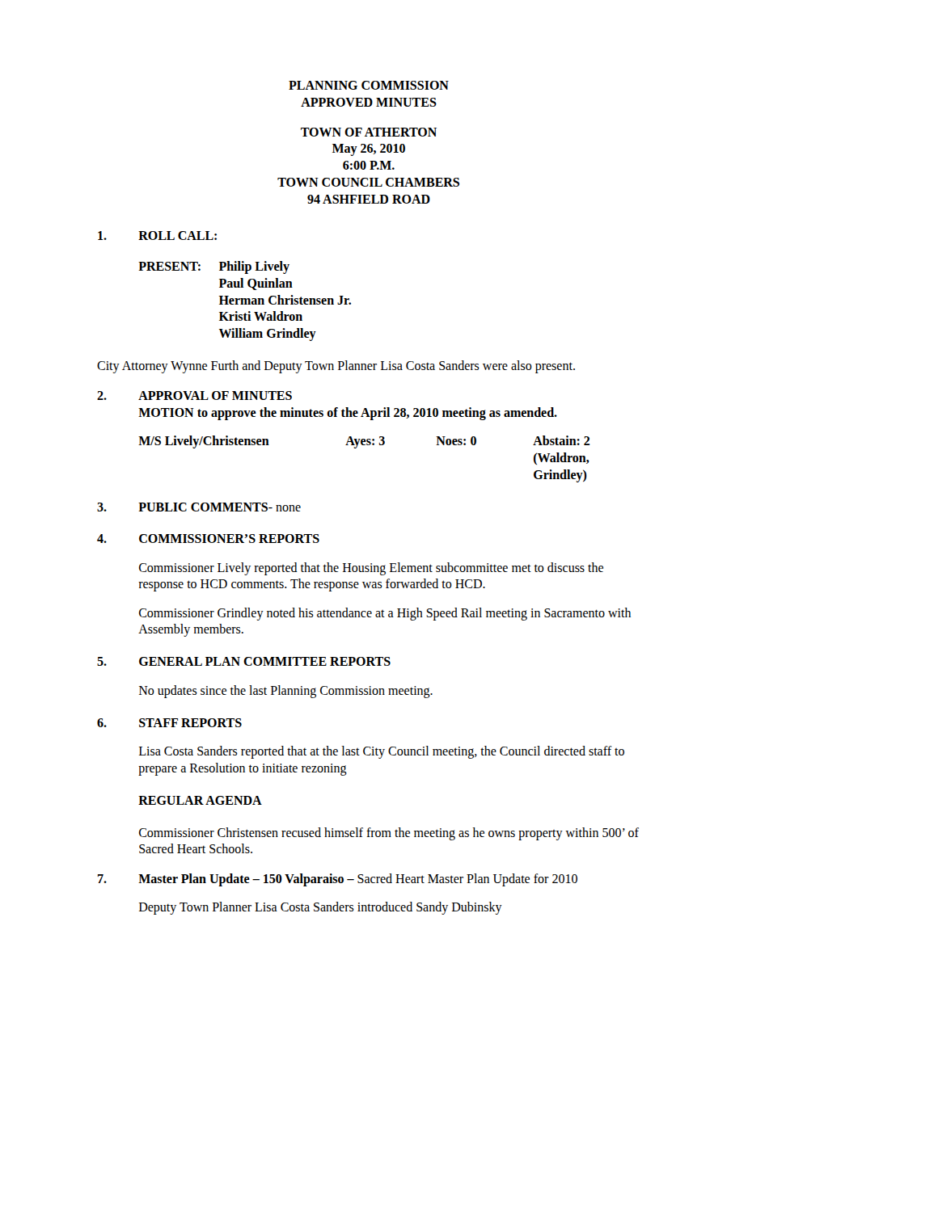PLANNING COMMISSION
APPROVED MINUTES
TOWN OF ATHERTON
May 26, 2010
6:00 P.M.
TOWN COUNCIL CHAMBERS
94 ASHFIELD ROAD
1.
ROLL CALL:
PRESENT:
Philip Lively
Paul Quinlan
Herman Christensen Jr.
Kristi Waldron
William Grindley
City Attorney Wynne Furth and Deputy Town Planner Lisa Costa Sanders were also present.
2.
APPROVAL OF MINUTES
MOTION to approve the minutes of the April 28, 2010 meeting as amended.
M/S Lively/Christensen
Ayes: 3
Noes: 0
Abstain: 2 (Waldron, Grindley)
3.
PUBLIC COMMENTS- none
4.
COMMISSIONER’S REPORTS
Commissioner Lively reported that the Housing Element subcommittee met to discuss the response to HCD comments. The response was forwarded to HCD.
Commissioner Grindley noted his attendance at a High Speed Rail meeting in Sacramento with Assembly members.
5.
GENERAL PLAN COMMITTEE REPORTS
No updates since the last Planning Commission meeting.
6.
STAFF REPORTS
Lisa Costa Sanders reported that at the last City Council meeting, the Council directed staff to prepare a Resolution to initiate rezoning
REGULAR AGENDA
Commissioner Christensen recused himself from the meeting as he owns property within 500’ of Sacred Heart Schools.
7.
Master Plan Update – 150 Valparaiso – Sacred Heart Master Plan Update for 2010
Deputy Town Planner Lisa Costa Sanders introduced Sandy Dubinsky